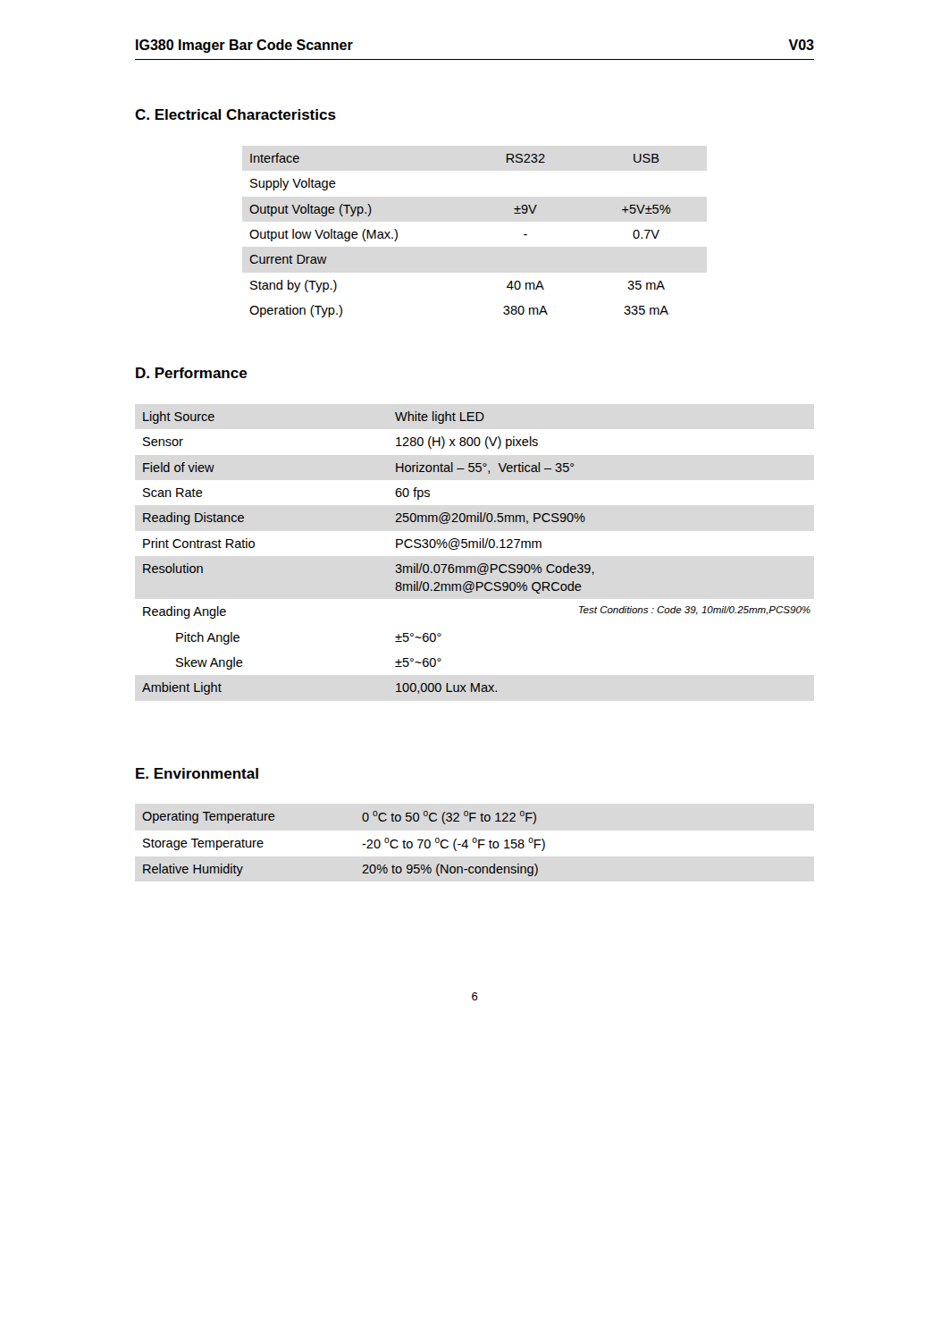IG380 Imager Bar Code Scanner V03
C. Electrical Characteristics
| Interface | RS232 | USB |
| Supply Voltage | | |
| Output Voltage (Typ.) | ±9V | +5V±5% |
| Output low Voltage (Max.) | - | 0.7V |
| Current Draw | | |
| Stand by (Typ.) | 40 mA | 35 mA |
| Operation (Typ.) | 380 mA | 335 mA |
D. Performance
| Light Source | White light LED |
| Sensor | 1280 (H) x 800 (V) pixels |
| Field of view | Horizontal – 55°, Vertical – 35° |
| Scan Rate | 60 fps |
| Reading Distance | 250mm@20mil/0.5mm, PCS90% |
| Print Contrast Ratio | PCS30%@5mil/0.127mm |
| Resolution | 3mil/0.076mm@PCS90% Code39, 8mil/0.2mm@PCS90% QRCode |
| Reading Angle | Test Conditions : Code 39, 10mil/0.25mm,PCS90% |
| Pitch Angle | ±5°~60° |
| Skew Angle | ±5°~60° |
| Ambient Light | 100,000 Lux Max. |
E. Environmental
| Operating Temperature | 0 o C to 50 o C (32 o F to 122 o F) |
| Storage Temperature | -20 o C to 70 o C (-4 o F to 158 o F) |
| Relative Humidity | 20% to 95% (Non-condensing) |
6